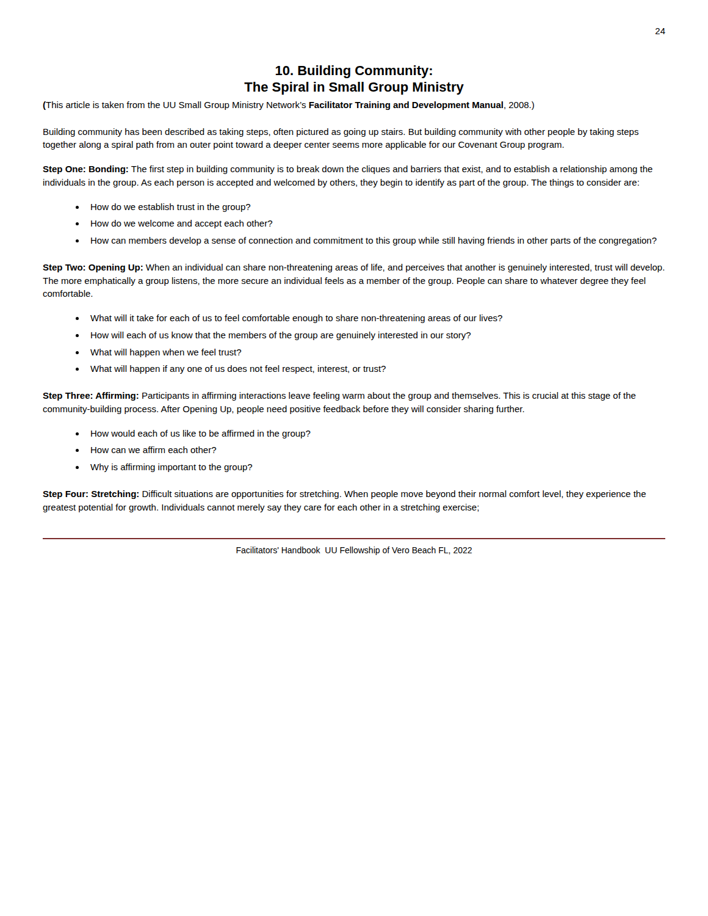24
10. Building Community:
The Spiral in Small Group Ministry
(This article is taken from the UU Small Group Ministry Network’s Facilitator Training and Development Manual, 2008.)
Building community has been described as taking steps, often pictured as going up stairs. But building community with other people by taking steps together along a spiral path from an outer point toward a deeper center seems more applicable for our Covenant Group program.
Step One: Bonding: The first step in building community is to break down the cliques and barriers that exist, and to establish a relationship among the individuals in the group. As each person is accepted and welcomed by others, they begin to identify as part of the group. The things to consider are:
How do we establish trust in the group?
How do we welcome and accept each other?
How can members develop a sense of connection and commitment to this group while still having friends in other parts of the congregation?
Step Two: Opening Up: When an individual can share non-threatening areas of life, and perceives that another is genuinely interested, trust will develop. The more emphatically a group listens, the more secure an individual feels as a member of the group. People can share to whatever degree they feel comfortable.
What will it take for each of us to feel comfortable enough to share non-threatening areas of our lives?
How will each of us know that the members of the group are genuinely interested in our story?
What will happen when we feel trust?
What will happen if any one of us does not feel respect, interest, or trust?
Step Three: Affirming: Participants in affirming interactions leave feeling warm about the group and themselves. This is crucial at this stage of the community-building process. After Opening Up, people need positive feedback before they will consider sharing further.
How would each of us like to be affirmed in the group?
How can we affirm each other?
Why is affirming important to the group?
Step Four: Stretching: Difficult situations are opportunities for stretching. When people move beyond their normal comfort level, they experience the greatest potential for growth. Individuals cannot merely say they care for each other in a stretching exercise;
Facilitators' Handbook UU Fellowship of Vero Beach FL, 2022